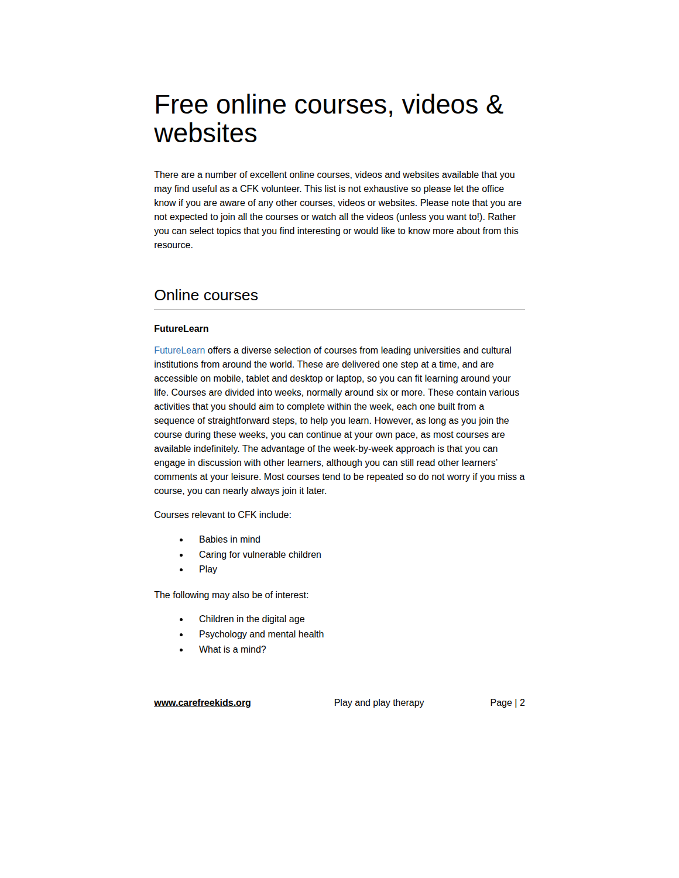Free online courses, videos & websites
There are a number of excellent online courses, videos and websites available that you may find useful as a CFK volunteer. This list is not exhaustive so please let the office know if you are aware of any other courses, videos or websites. Please note that you are not expected to join all the courses or watch all the videos (unless you want to!). Rather you can select topics that you find interesting or would like to know more about from this resource.
Online courses
FutureLearn
FutureLearn offers a diverse selection of courses from leading universities and cultural institutions from around the world. These are delivered one step at a time, and are accessible on mobile, tablet and desktop or laptop, so you can fit learning around your life. Courses are divided into weeks, normally around six or more. These contain various activities that you should aim to complete within the week, each one built from a sequence of straightforward steps, to help you learn. However, as long as you join the course during these weeks, you can continue at your own pace, as most courses are available indefinitely. The advantage of the week-by-week approach is that you can engage in discussion with other learners, although you can still read other learners’ comments at your leisure. Most courses tend to be repeated so do not worry if you miss a course, you can nearly always join it later.
Courses relevant to CFK include:
Babies in mind
Caring for vulnerable children
Play
The following may also be of interest:
Children in the digital age
Psychology and mental health
What is a mind?
www.carefreekids.org Play and play therapy Page | 2